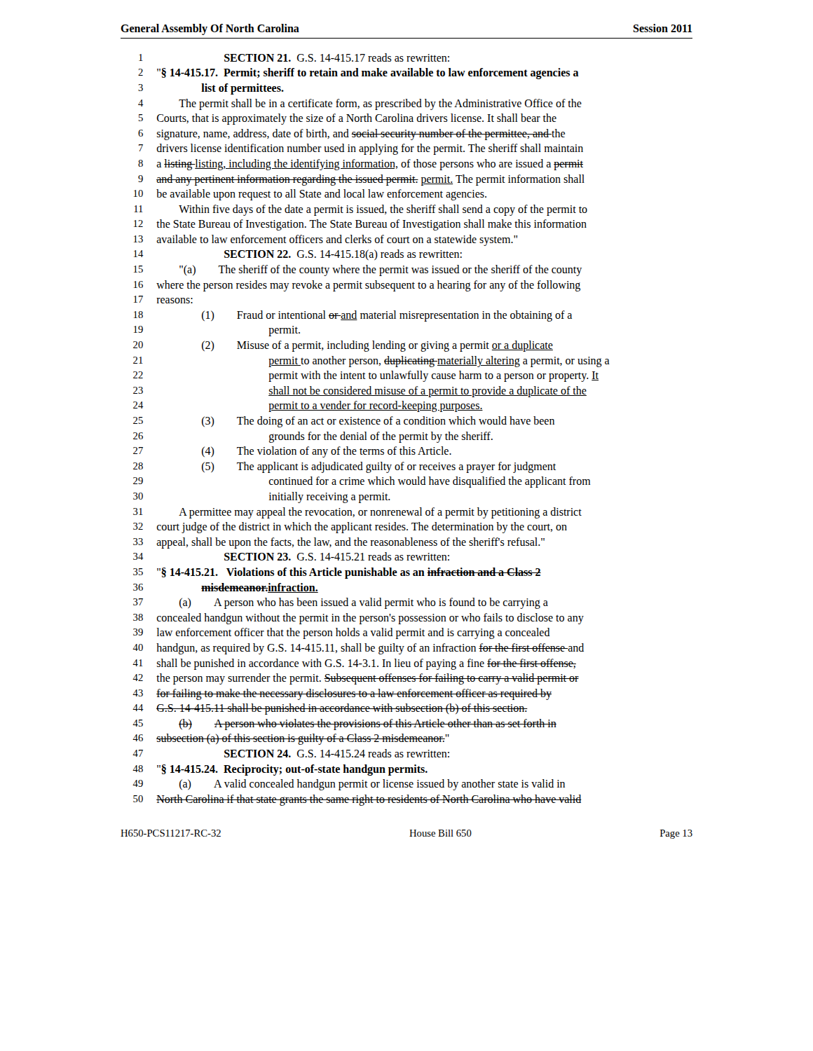General Assembly Of North Carolina
Session 2011
SECTION 21. G.S. 14-415.17 reads as rewritten:
"§ 14-415.17. Permit; sheriff to retain and make available to law enforcement agencies a
list of permittees.
The permit shall be in a certificate form, as prescribed by the Administrative Office of the
Courts, that is approximately the size of a North Carolina drivers license. It shall bear the
signature, name, address, date of birth, and social security number of the permittee, and the
drivers license identification number used in applying for the permit. The sheriff shall maintain
a listing listing, including the identifying information, of those persons who are issued a permit
and any pertinent information regarding the issued permit. permit. The permit information shall
be available upon request to all State and local law enforcement agencies.
Within five days of the date a permit is issued, the sheriff shall send a copy of the permit to
the State Bureau of Investigation. The State Bureau of Investigation shall make this information
available to law enforcement officers and clerks of court on a statewide system."
SECTION 22. G.S. 14-415.18(a) reads as rewritten:
"(a) The sheriff of the county where the permit was issued or the sheriff of the county
where the person resides may revoke a permit subsequent to a hearing for any of the following
reasons:
(1) Fraud or intentional or and material misrepresentation in the obtaining of a
permit.
(2) Misuse of a permit, including lending or giving a permit or a duplicate
permit to another person, duplicating materially altering a permit, or using a
permit with the intent to unlawfully cause harm to a person or property. It
shall not be considered misuse of a permit to provide a duplicate of the
permit to a vender for record-keeping purposes.
(3) The doing of an act or existence of a condition which would have been
grounds for the denial of the permit by the sheriff.
(4) The violation of any of the terms of this Article.
(5) The applicant is adjudicated guilty of or receives a prayer for judgment
continued for a crime which would have disqualified the applicant from
initially receiving a permit.
A permittee may appeal the revocation, or nonrenewal of a permit by petitioning a district
court judge of the district in which the applicant resides. The determination by the court, on
appeal, shall be upon the facts, the law, and the reasonableness of the sheriff's refusal."
SECTION 23. G.S. 14-415.21 reads as rewritten:
"§ 14-415.21. Violations of this Article punishable as an infraction and a Class 2
misdemeanor.infraction.
(a) A person who has been issued a valid permit who is found to be carrying a
concealed handgun without the permit in the person's possession or who fails to disclose to any
law enforcement officer that the person holds a valid permit and is carrying a concealed
handgun, as required by G.S. 14-415.11, shall be guilty of an infraction for the first offense and
shall be punished in accordance with G.S. 14-3.1. In lieu of paying a fine for the first offense,
the person may surrender the permit. Subsequent offenses for failing to carry a valid permit or
for failing to make the necessary disclosures to a law enforcement officer as required by
G.S. 14-415.11 shall be punished in accordance with subsection (b) of this section.
(b) A person who violates the provisions of this Article other than as set forth in
subsection (a) of this section is guilty of a Class 2 misdemeanor."
SECTION 24. G.S. 14-415.24 reads as rewritten:
"§ 14-415.24. Reciprocity; out-of-state handgun permits.
(a) A valid concealed handgun permit or license issued by another state is valid in
North Carolina if that state grants the same right to residents of North Carolina who have valid
H650-PCS11217-RC-32
House Bill 650
Page 13